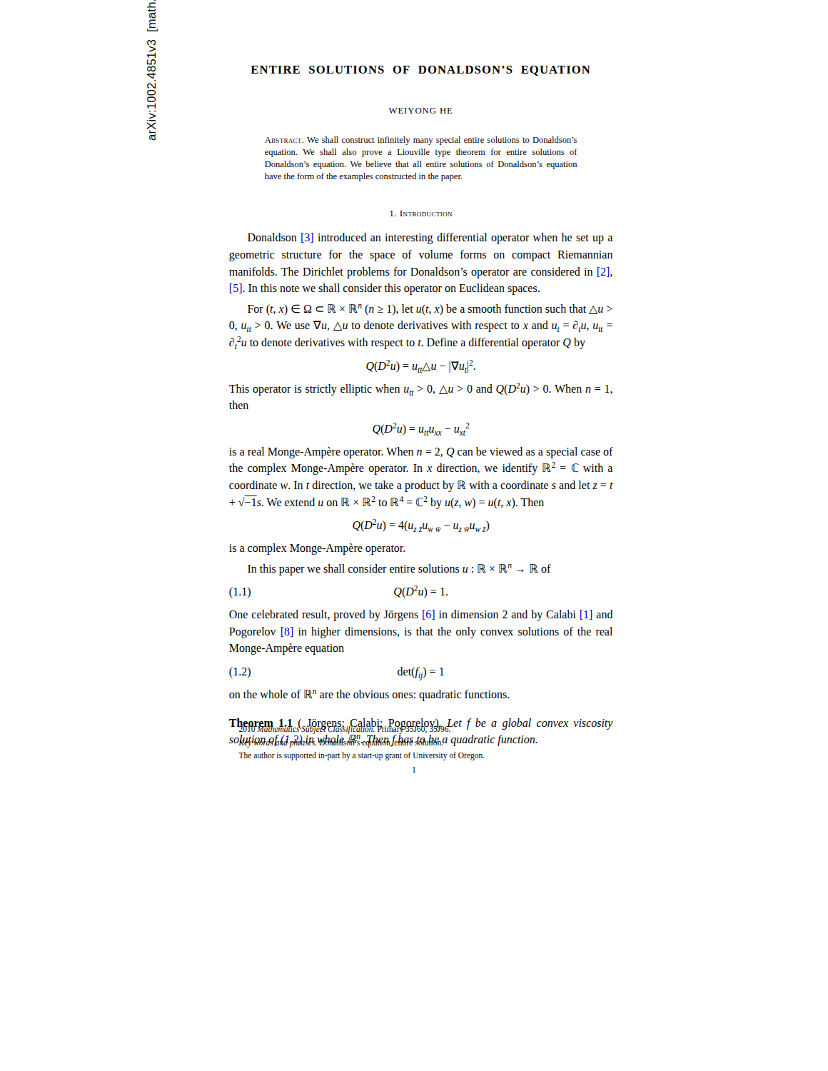arXiv:1002.4851v3 [math.AP] 25 Jun 2010
Entire Solutions of Donaldson’s Equation
Weiyong He
Abstract. We shall construct infinitely many special entire solutions to Donaldson’s equation. We shall also prove a Liouville type theorem for entire solutions of Donaldson’s equation. We believe that all entire solutions of Donaldson’s equation have the form of the examples constructed in the paper.
1. Introduction
Donaldson [3] introduced an interesting differential operator when he set up a geometric structure for the space of volume forms on compact Riemannian manifolds. The Dirichlet problems for Donaldson’s operator are considered in [2], [5]. In this note we shall consider this operator on Euclidean spaces.
For (t, x) ∈ Ω ⊂ ℝ × ℝn (n ≥ 1), let u(t, x) be a smooth function such that △u > 0, utt > 0. We use ∇u, △u to denote derivatives with respect to x and ut = ∂tu, utt = ∂t2u to denote derivatives with respect to t. Define a differential operator Q by
Q(D2u) = utt△u − |∇ut|2.
This operator is strictly elliptic when utt > 0, △u > 0 and Q(D2u) > 0. When n = 1, then
Q(D2u) = uttuxx − uxt2
is a real Monge-Ampère operator. When n = 2, Q can be viewed as a special case of the complex Monge-Ampère operator. In x direction, we identify ℝ2 = ℂ with a coordinate w. In t direction, we take a product by ℝ with a coordinate s and let z = t + √−1 s. We extend u on ℝ × ℝ2 to ℝ4 = ℂ2 by u(z, w) = u(t, x). Then
Q(D2u) = 4(uz z̄uw w̄ − uz w̄uw z̄)
is a complex Monge-Ampère operator.
In this paper we shall consider entire solutions u : ℝ × ℝn → ℝ of
(1.1) Q(D2u) = 1.
One celebrated result, proved by Jörgens [6] in dimension 2 and by Calabi [1] and Pogorelov [8] in higher dimensions, is that the only convex solutions of the real Monge-Ampère equation
(1.2) det(fij) = 1
on the whole of ℝn are the obvious ones: quadratic functions.
Theorem 1.1 ( Jörgens; Calabi; Pogorelov). Let f be a global convex viscosity solution of (1.2) in whole ℝn. Then f has to be a quadratic function.
2010 Mathematics Subject Classification. Primary 35J60, 35J96.
Key words and phrases. Donaldson’s equation, entire solution.
The author is supported in-part by a start-up grant of University of Oregon.
1